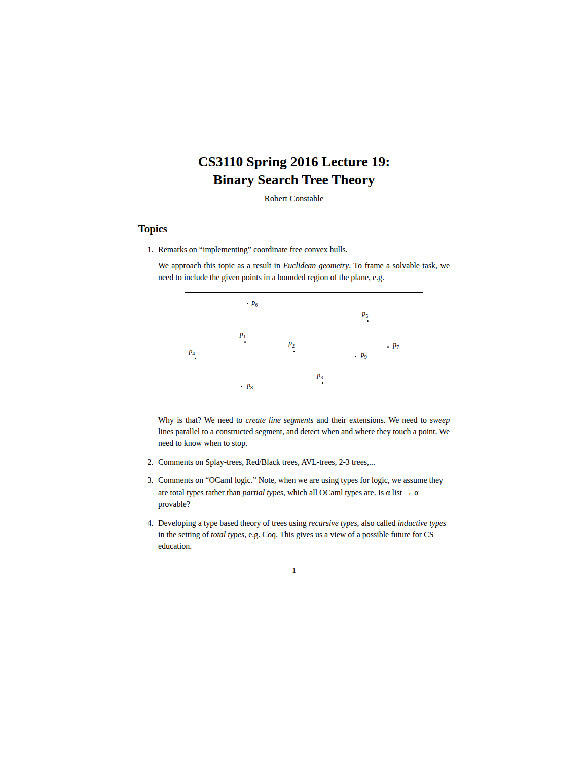CS3110 Spring 2016 Lecture 19:
Binary Search Tree Theory
Robert Constable
Topics
Remarks on “implementing” coordinate free convex hulls.
We approach this topic as a result in Euclidean geometry. To frame a solvable task, we need to include the given points in a bounded region of the plane, e.g.
p6 p5 p1 p2 p7 p4 p9 p3 p8
Why is that? We need to create line segments and their extensions. We need to sweep lines parallel to a constructed segment, and detect when and where they touch a point. We need to know when to stop.
Comments on Splay-trees, Red/Black trees, AVL-trees, 2-3 trees,...
Comments on “OCaml logic.” Note, when we are using types for logic, we assume they are total types rather than partial types, which all OCaml types are. Is α list → α provable?
Developing a type based theory of trees using recursive types, also called inductive types in the setting of total types, e.g. Coq. This gives us a view of a possible future for CS education.
1